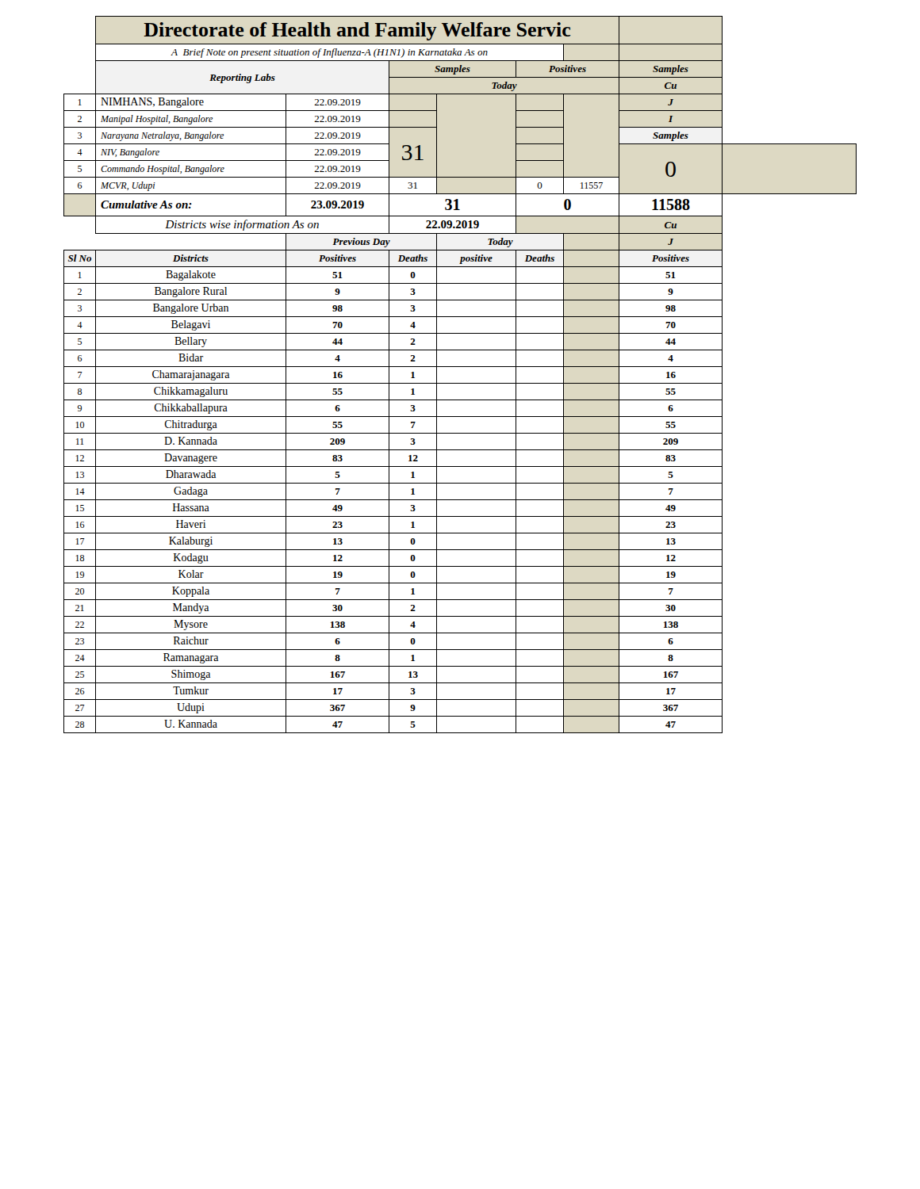| | Directorate of Health and Family Welfare Servic | |
| | A Brief Note on present situation of Influenza-A (H1N1) in Karnataka As on | | |
| | Reporting Labs | Samples | Positives | Samples |
| | Today | Cu |
| 1 | NIMHANS, Bangalore | 22.09.2019 | | | | | J |
| 2 | Manipal Hospital, Bangalore | 22.09.2019 | | | I |
| 3 | Narayana Netralaya, Bangalore | 22.09.2019 | 31 | | Samples |
| 4 | NIV, Bangalore | 22.09.2019 | | 0 | |
| 5 | Commando Hospital, Bangalore | 22.09.2019 | |
| 6 | MCVR, Udupi | 22.09.2019 | 31 | | 0 | 11557 |
| | Cumulative As on: | 23.09.2019 | 31 | 0 | 11588 |
| | Districts wise information As on | 22.09.2019 | | Cu |
| | | Previous Day | Today | | J |
| Sl No | Districts | Positives | Deaths | positive | Deaths | | Positives |
| 1 | Bagalakote | 51 | 0 | | | | 51 |
| 2 | Bangalore Rural | 9 | 3 | | | | 9 |
| 3 | Bangalore Urban | 98 | 3 | | | | 98 |
| 4 | Belagavi | 70 | 4 | | | | 70 |
| 5 | Bellary | 44 | 2 | | | | 44 |
| 6 | Bidar | 4 | 2 | | | | 4 |
| 7 | Chamarajanagara | 16 | 1 | | | | 16 |
| 8 | Chikkamagaluru | 55 | 1 | | | | 55 |
| 9 | Chikkaballapura | 6 | 3 | | | | 6 |
| 10 | Chitradurga | 55 | 7 | | | | 55 |
| 11 | D. Kannada | 209 | 3 | | | | 209 |
| 12 | Davanagere | 83 | 12 | | | | 83 |
| 13 | Dharawada | 5 | 1 | | | | 5 |
| 14 | Gadaga | 7 | 1 | | | | 7 |
| 15 | Hassana | 49 | 3 | | | | 49 |
| 16 | Haveri | 23 | 1 | | | | 23 |
| 17 | Kalaburgi | 13 | 0 | | | | 13 |
| 18 | Kodagu | 12 | 0 | | | | 12 |
| 19 | Kolar | 19 | 0 | | | | 19 |
| 20 | Koppala | 7 | 1 | | | | 7 |
| 21 | Mandya | 30 | 2 | | | | 30 |
| 22 | Mysore | 138 | 4 | | | | 138 |
| 23 | Raichur | 6 | 0 | | | | 6 |
| 24 | Ramanagara | 8 | 1 | | | | 8 |
| 25 | Shimoga | 167 | 13 | | | | 167 |
| 26 | Tumkur | 17 | 3 | | | | 17 |
| 27 | Udupi | 367 | 9 | | | | 367 |
| 28 | U. Kannada | 47 | 5 | | | | 47 |